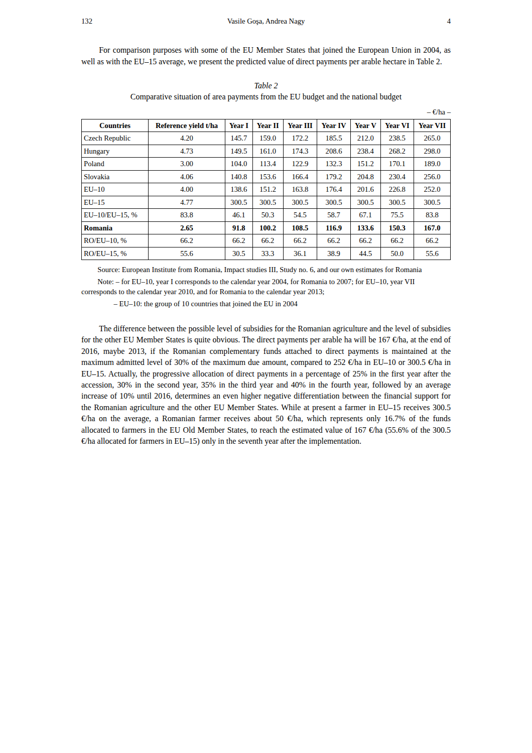132 Vasile Goşa, Andrea Nagy 4
For comparison purposes with some of the EU Member States that joined the European Union in 2004, as well as with the EU–15 average, we present the predicted value of direct payments per arable hectare in Table 2.
Table 2 Comparative situation of area payments from the EU budget and the national budget
– €/ha –
| Countries | Reference yield t/ha | Year I | Year II | Year III | Year IV | Year V | Year VI | Year VII |
| --- | --- | --- | --- | --- | --- | --- | --- | --- |
| Czech Republic | 4.20 | 145.7 | 159.0 | 172.2 | 185.5 | 212.0 | 238.5 | 265.0 |
| Hungary | 4.73 | 149.5 | 161.0 | 174.3 | 208.6 | 238.4 | 268.2 | 298.0 |
| Poland | 3.00 | 104.0 | 113.4 | 122.9 | 132.3 | 151.2 | 170.1 | 189.0 |
| Slovakia | 4.06 | 140.8 | 153.6 | 166.4 | 179.2 | 204.8 | 230.4 | 256.0 |
| EU–10 | 4.00 | 138.6 | 151.2 | 163.8 | 176.4 | 201.6 | 226.8 | 252.0 |
| EU–15 | 4.77 | 300.5 | 300.5 | 300.5 | 300.5 | 300.5 | 300.5 | 300.5 |
| EU–10/EU–15, % | 83.8 | 46.1 | 50.3 | 54.5 | 58.7 | 67.1 | 75.5 | 83.8 |
| Romania | 2.65 | 91.8 | 100.2 | 108.5 | 116.9 | 133.6 | 150.3 | 167.0 |
| RO/EU–10, % | 66.2 | 66.2 | 66.2 | 66.2 | 66.2 | 66.2 | 66.2 | 66.2 |
| RO/EU–15, % | 55.6 | 30.5 | 33.3 | 36.1 | 38.9 | 44.5 | 50.0 | 55.6 |
Source: European Institute from Romania, Impact studies III, Study no. 6, and our own estimates for Romania
Note: – for EU–10, year I corresponds to the calendar year 2004, for Romania to 2007; for EU–10, year VII corresponds to the calendar year 2010, and for Romania to the calendar year 2013;
– EU–10: the group of 10 countries that joined the EU in 2004
The difference between the possible level of subsidies for the Romanian agriculture and the level of subsidies for the other EU Member States is quite obvious. The direct payments per arable ha will be 167 €/ha, at the end of 2016, maybe 2013, if the Romanian complementary funds attached to direct payments is maintained at the maximum admitted level of 30% of the maximum due amount, compared to 252 €/ha in EU–10 or 300.5 €/ha in EU–15. Actually, the progressive allocation of direct payments in a percentage of 25% in the first year after the accession, 30% in the second year, 35% in the third year and 40% in the fourth year, followed by an average increase of 10% until 2016, determines an even higher negative differentiation between the financial support for the Romanian agriculture and the other EU Member States. While at present a farmer in EU–15 receives 300.5 €/ha on the average, a Romanian farmer receives about 50 €/ha, which represents only 16.7% of the funds allocated to farmers in the EU Old Member States, to reach the estimated value of 167 €/ha (55.6% of the 300.5 €/ha allocated for farmers in EU–15) only in the seventh year after the implementation.